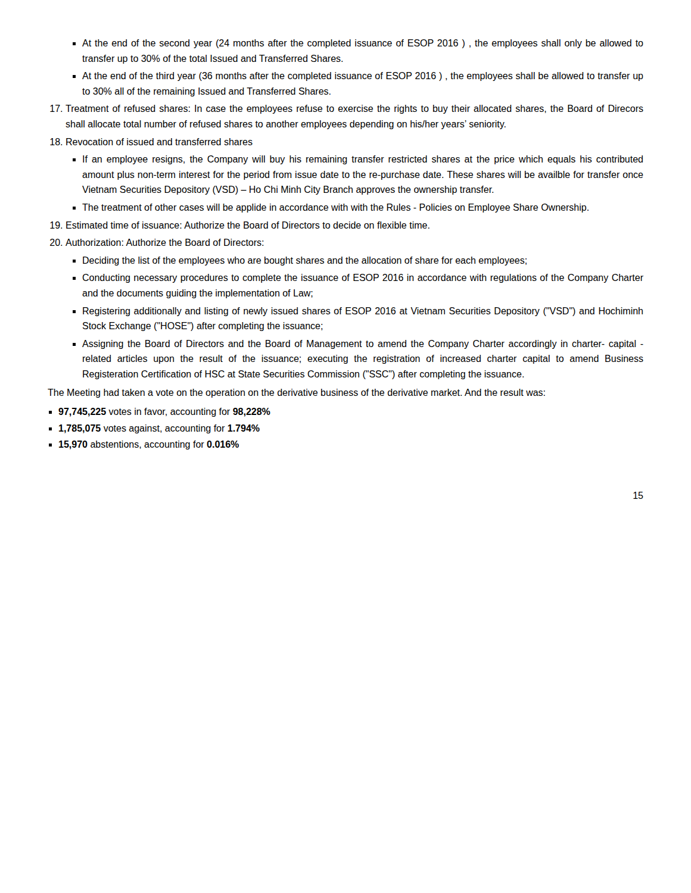At the end of the second year (24 months after the completed issuance of ESOP 2016 ) , the employees shall only be allowed to transfer up to 30% of the total Issued and Transferred Shares.
At the end of the third year (36 months after the completed issuance of ESOP 2016 ) , the employees shall be allowed to transfer up to 30% all of the remaining Issued and Transferred Shares.
Treatment of refused shares: In case the employees refuse to exercise the rights to buy their allocated shares, the Board of Direcors shall allocate total number of refused shares to another employees depending on his/her years’ seniority.
Revocation of issued and transferred shares
If an employee resigns, the Company will buy his remaining transfer restricted shares at the price which equals his contributed amount plus non-term interest for the period from issue date to the re-purchase date. These shares will be availble for transfer once Vietnam Securities Depository (VSD) – Ho Chi Minh City Branch approves the ownership transfer.
The treatment of other cases will be applide in accordance with with the Rules - Policies on Employee Share Ownership.
Estimated time of issuance: Authorize the Board of Directors to decide on flexible time.
Authorization: Authorize the Board of Directors:
Deciding the list of the employees who are bought shares and the allocation of share for each employees;
Conducting necessary procedures to complete the issuance of ESOP 2016 in accordance with regulations of the Company Charter and the documents guiding the implementation of Law;
Registering additionally and listing of newly issued shares of ESOP 2016 at Vietnam Securities Depository ("VSD") and Hochiminh Stock Exchange ("HOSE") after completing the issuance;
Assigning the Board of Directors and the Board of Management to amend the Company Charter accordingly in charter- capital - related articles upon the result of the issuance; executing the registration of increased charter capital to amend Business Registeration Certification of HSC at State Securities Commission ("SSC") after completing the issuance.
The Meeting had taken a vote on the operation on the derivative business of the derivative market. And the result was:
97,745,225 votes in favor, accounting for 98,228%
1,785,075 votes against, accounting for 1.794%
15,970 abstentions, accounting for 0.016%
15